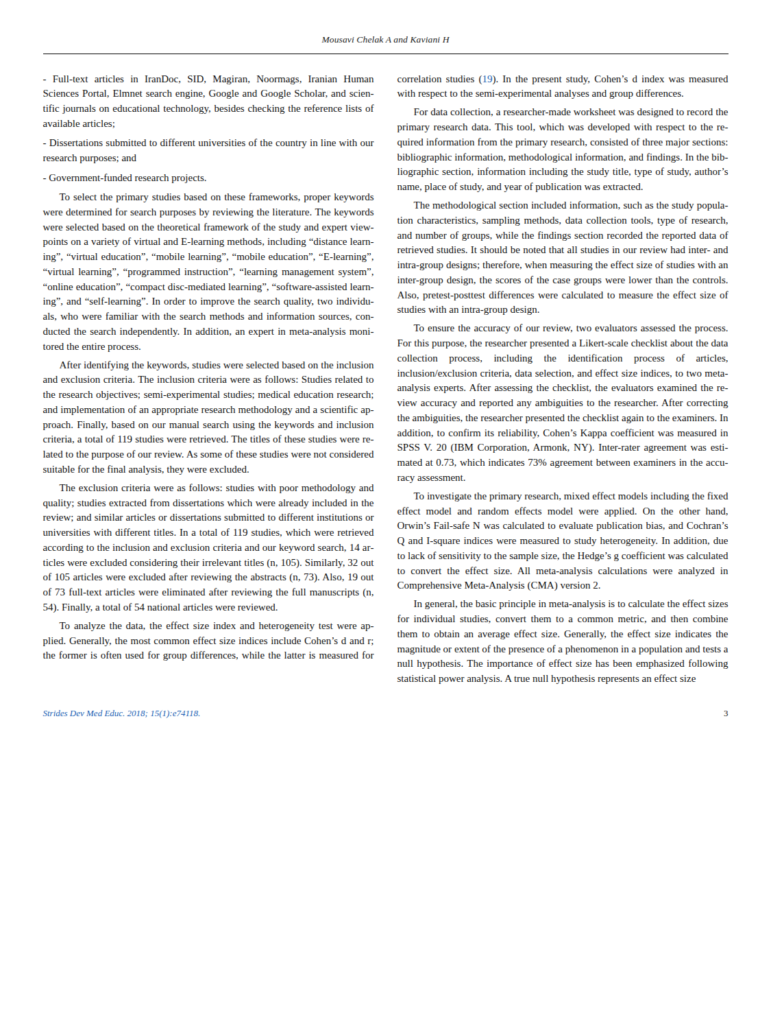Mousavi Chelak A and Kaviani H
- Full-text articles in IranDoc, SID, Magiran, Noormags, Iranian Human Sciences Portal, Elmnet search engine, Google and Google Scholar, and scientific journals on educational technology, besides checking the reference lists of available articles;
- Dissertations submitted to different universities of the country in line with our research purposes; and
- Government-funded research projects.
To select the primary studies based on these frameworks, proper keywords were determined for search purposes by reviewing the literature. The keywords were selected based on the theoretical framework of the study and expert viewpoints on a variety of virtual and E-learning methods, including “distance learning”, “virtual education”, “mobile learning”, “mobile education”, “E-learning”, “virtual learning”, “programmed instruction”, “learning management system”, “online education”, “compact disc-mediated learning”, “software-assisted learning”, and “self-learning”. In order to improve the search quality, two individuals, who were familiar with the search methods and information sources, conducted the search independently. In addition, an expert in meta-analysis monitored the entire process.
After identifying the keywords, studies were selected based on the inclusion and exclusion criteria. The inclusion criteria were as follows: Studies related to the research objectives; semi-experimental studies; medical education research; and implementation of an appropriate research methodology and a scientific approach. Finally, based on our manual search using the keywords and inclusion criteria, a total of 119 studies were retrieved. The titles of these studies were related to the purpose of our review. As some of these studies were not considered suitable for the final analysis, they were excluded.
The exclusion criteria were as follows: studies with poor methodology and quality; studies extracted from dissertations which were already included in the review; and similar articles or dissertations submitted to different institutions or universities with different titles. In a total of 119 studies, which were retrieved according to the inclusion and exclusion criteria and our keyword search, 14 articles were excluded considering their irrelevant titles (n, 105). Similarly, 32 out of 105 articles were excluded after reviewing the abstracts (n, 73). Also, 19 out of 73 full-text articles were eliminated after reviewing the full manuscripts (n, 54). Finally, a total of 54 national articles were reviewed.
To analyze the data, the effect size index and heterogeneity test were applied. Generally, the most common effect size indices include Cohen’s d and r; the former is often used for group differences, while the latter is measured for correlation studies (19). In the present study, Cohen’s d index was measured with respect to the semi-experimental analyses and group differences.
For data collection, a researcher-made worksheet was designed to record the primary research data. This tool, which was developed with respect to the required information from the primary research, consisted of three major sections: bibliographic information, methodological information, and findings. In the bibliographic section, information including the study title, type of study, author’s name, place of study, and year of publication was extracted.
The methodological section included information, such as the study population characteristics, sampling methods, data collection tools, type of research, and number of groups, while the findings section recorded the reported data of retrieved studies. It should be noted that all studies in our review had inter- and intra-group designs; therefore, when measuring the effect size of studies with an inter-group design, the scores of the case groups were lower than the controls. Also, pretest-posttest differences were calculated to measure the effect size of studies with an intra-group design.
To ensure the accuracy of our review, two evaluators assessed the process. For this purpose, the researcher presented a Likert-scale checklist about the data collection process, including the identification process of articles, inclusion/exclusion criteria, data selection, and effect size indices, to two meta-analysis experts. After assessing the checklist, the evaluators examined the review accuracy and reported any ambiguities to the researcher. After correcting the ambiguities, the researcher presented the checklist again to the examiners. In addition, to confirm its reliability, Cohen’s Kappa coefficient was measured in SPSS V. 20 (IBM Corporation, Armonk, NY). Inter-rater agreement was estimated at 0.73, which indicates 73% agreement between examiners in the accuracy assessment.
To investigate the primary research, mixed effect models including the fixed effect model and random effects model were applied. On the other hand, Orwin’s Fail-safe N was calculated to evaluate publication bias, and Cochran’s Q and I-square indices were measured to study heterogeneity. In addition, due to lack of sensitivity to the sample size, the Hedge’s g coefficient was calculated to convert the effect size. All meta-analysis calculations were analyzed in Comprehensive Meta-Analysis (CMA) version 2.
In general, the basic principle in meta-analysis is to calculate the effect sizes for individual studies, convert them to a common metric, and then combine them to obtain an average effect size. Generally, the effect size indicates the magnitude or extent of the presence of a phenomenon in a population and tests a null hypothesis. The importance of effect size has been emphasized following statistical power analysis. A true null hypothesis represents an effect size
Strides Dev Med Educ. 2018; 15(1):e74118. 3